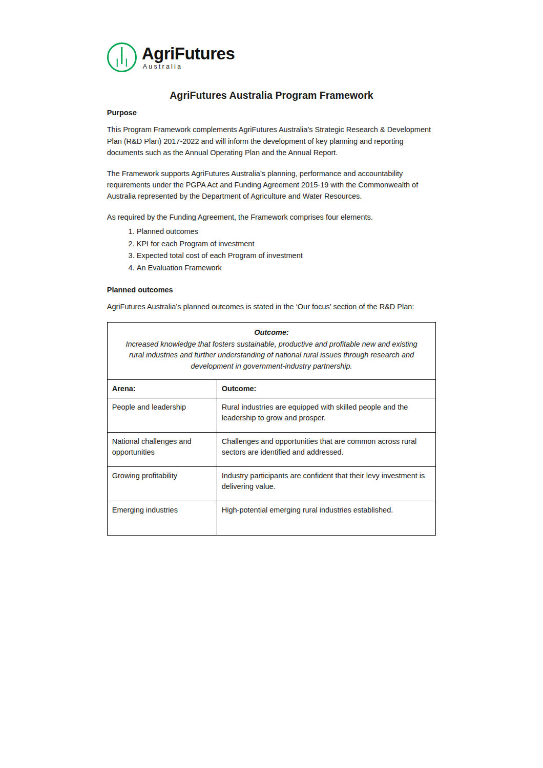AgriFutures
Australia
AgriFutures Australia Program Framework
Purpose
This Program Framework complements AgriFutures Australia’s Strategic Research & Development Plan (R&D Plan) 2017-2022 and will inform the development of key planning and reporting documents such as the Annual Operating Plan and the Annual Report.
The Framework supports AgriFutures Australia’s planning, performance and accountability requirements under the PGPA Act and Funding Agreement 2015-19 with the Commonwealth of Australia represented by the Department of Agriculture and Water Resources.
As required by the Funding Agreement, the Framework comprises four elements.
Planned outcomes
KPI for each Program of investment
Expected total cost of each Program of investment
An Evaluation Framework
Planned outcomes
AgriFutures Australia’s planned outcomes is stated in the ‘Our focus’ section of the R&D Plan:
| Outcome: Increased knowledge that fosters sustainable, productive and profitable new and existing rural industries and further understanding of national rural issues through research and development in government-industry partnership. |
| Arena: | Outcome: |
| People and leadership | Rural industries are equipped with skilled people and the leadership to grow and prosper. |
| National challenges and opportunities | Challenges and opportunities that are common across rural sectors are identified and addressed. |
| Growing profitability | Industry participants are confident that their levy investment is delivering value. |
| Emerging industries | High-potential emerging rural industries established. |